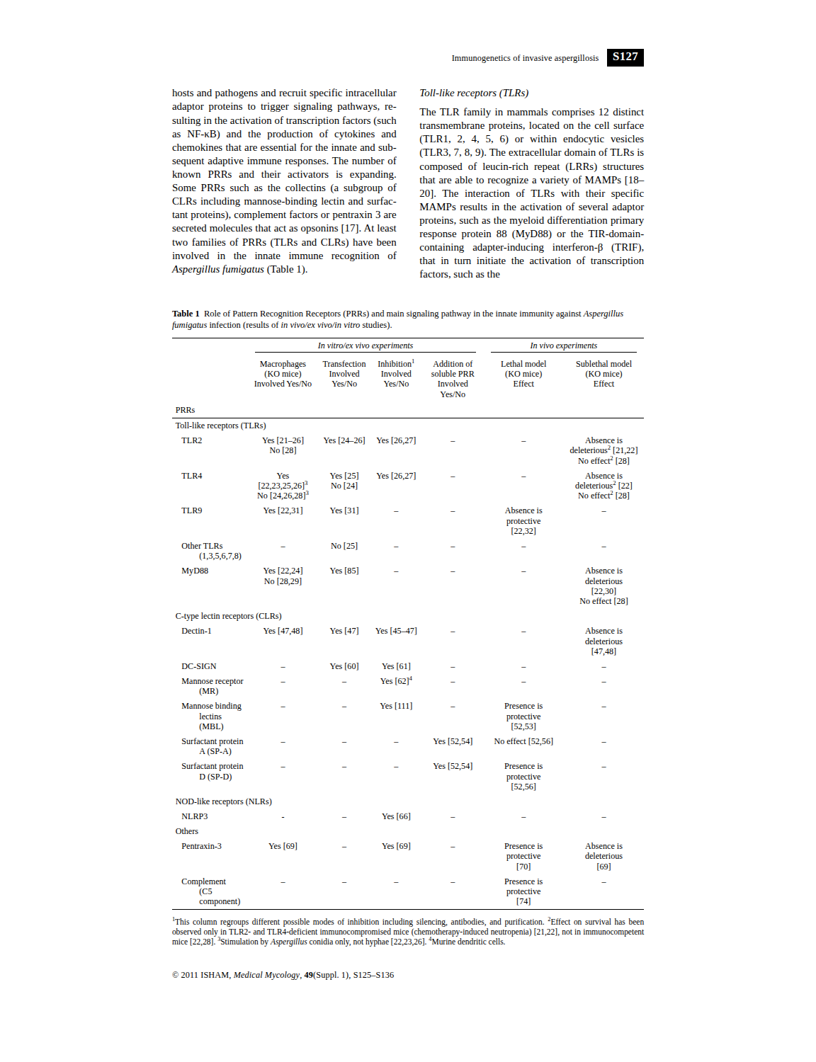Immunogenetics of invasive aspergillosis
S127
hosts and pathogens and recruit specific intracellular adaptor proteins to trigger signaling pathways, resulting in the activation of transcription factors (such as NF-κB) and the production of cytokines and chemokines that are essential for the innate and subsequent adaptive immune responses. The number of known PRRs and their activators is expanding. Some PRRs such as the collectins (a subgroup of CLRs including mannose-binding lectin and surfactant proteins), complement factors or pentraxin 3 are secreted molecules that act as opsonins [17]. At least two families of PRRs (TLRs and CLRs) have been involved in the innate immune recognition of Aspergillus fumigatus (Table 1).
Toll-like receptors (TLRs)
The TLR family in mammals comprises 12 distinct transmembrane proteins, located on the cell surface (TLR1, 2, 4, 5, 6) or within endocytic vesicles (TLR3, 7, 8, 9). The extracellular domain of TLRs is composed of leucin-rich repeat (LRRs) structures that are able to recognize a variety of MAMPs [18–20]. The interaction of TLRs with their specific MAMPs results in the activation of several adaptor proteins, such as the myeloid differentiation primary response protein 88 (MyD88) or the TIR-domain-containing adapter-inducing interferon-β (TRIF), that in turn initiate the activation of transcription factors, such as the
Table 1 Role of Pattern Recognition Receptors (PRRs) and main signaling pathway in the innate immunity against Aspergillus fumigatus infection (results of in vivo/ex vivo/in vitro studies).
| | In vitro/ex vivo experiments | In vivo experiments |
| --- | --- | --- |
| | Macrophages (KO mice) Involved Yes/No | Transfection Involved Yes/No | Inhibition 1 Involved Yes/No | Addition of soluble PRR Involved Yes/No | Lethal model (KO mice) Effect | Sublethal model (KO mice) Effect |
| PRRs | | | | | | |
| Toll-like receptors (TLRs) |
| TLR2 | Yes [21–26] No [28] | Yes [24–26] | Yes [26,27] | – | – | Absence is deleterious 2 [21,22] No effect 2 [28] |
| TLR4 | Yes [22,23,25,26] 3 No [24,26,28] 3 | Yes [25] No [24] | Yes [26,27] | – | – | Absence is deleterious 2 [22] No effect 2 [28] |
| TLR9 | Yes [22,31] | Yes [31] | – | – | Absence is protective [22,32] | – |
| Other TLRs (1,3,5,6,7,8) | – | No [25] | – | – | – | – |
| MyD88 | Yes [22,24] No [28,29] | Yes [85] | – | – | – | Absence is deleterious [22,30] No effect [28] |
| C-type lectin receptors (CLRs) |
| Dectin-1 | Yes [47,48] | Yes [47] | Yes [45–47] | – | – | Absence is deleterious [47,48] |
| DC-SIGN | – | Yes [60] | Yes [61] | – | – | – |
| Mannose receptor (MR) | – | – | Yes [62] 4 | – | – | – |
| Mannose binding lectins (MBL) | – | – | Yes [111] | – | Presence is protective [52,53] | – |
| Surfactant protein A (SP-A) | – | – | – | Yes [52,54] | No effect [52,56] | – |
| Surfactant protein D (SP-D) | – | – | – | Yes [52,54] | Presence is protective [52,56] | – |
| NOD-like receptors (NLRs) |
| NLRP3 | - | – | Yes [66] | – | – | – |
| Others | | | | | | |
| Pentraxin-3 | Yes [69] | – | Yes [69] | – | Presence is protective [70] | Absence is deleterious [69] |
| Complement (C5 component) | – | – | – | – | Presence is protective [74] | – |
1This column regroups different possible modes of inhibition including silencing, antibodies, and purification. 2Effect on survival has been observed only in TLR2- and TLR4-deficient immunocompromised mice (chemotherapy-induced neutropenia) [21,22], not in immunocompetent mice [22,28]. 3Stimulation by Aspergillus conidia only, not hyphae [22,23,26]. 4Murine dendritic cells.
© 2011 ISHAM, Medical Mycology, 49(Suppl. 1), S125–S136